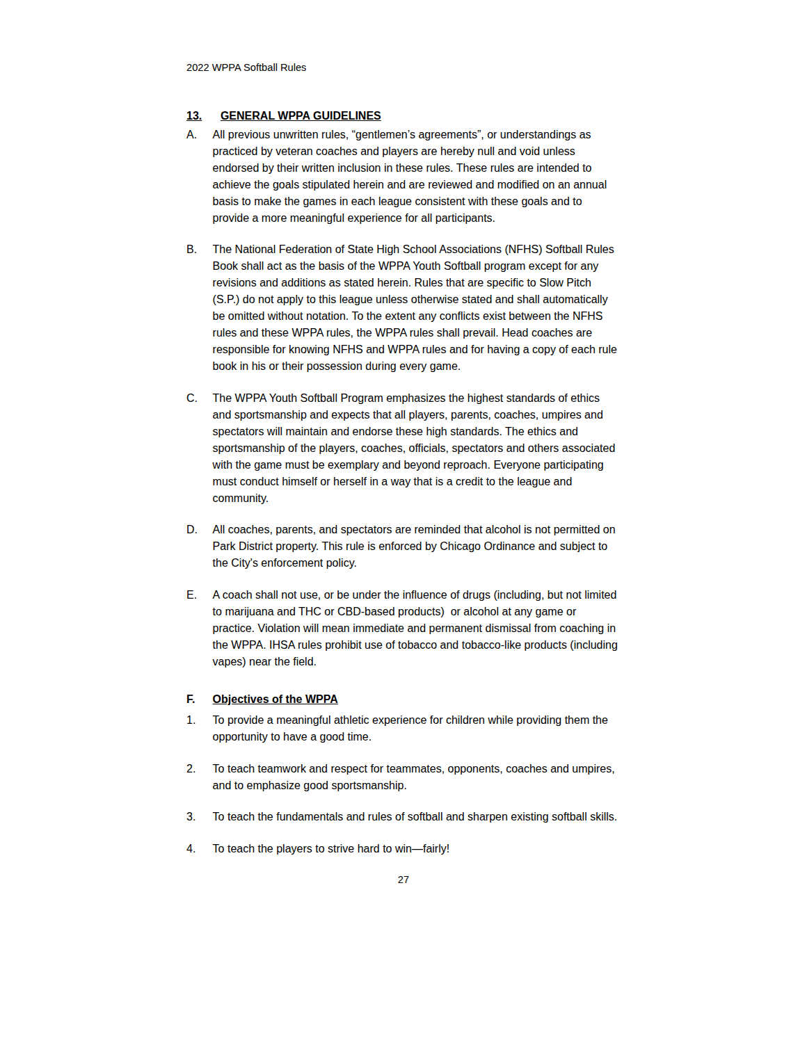2022 WPPA Softball Rules
13.
GENERAL WPPA GUIDELINES
A. All previous unwritten rules, “gentlemen’s agreements”, or understandings as practiced by veteran coaches and players are hereby null and void unless endorsed by their written inclusion in these rules. These rules are intended to achieve the goals stipulated herein and are reviewed and modified on an annual basis to make the games in each league consistent with these goals and to provide a more meaningful experience for all participants.
B. The National Federation of State High School Associations (NFHS) Softball Rules Book shall act as the basis of the WPPA Youth Softball program except for any revisions and additions as stated herein. Rules that are specific to Slow Pitch (S.P.) do not apply to this league unless otherwise stated and shall automatically be omitted without notation. To the extent any conflicts exist between the NFHS rules and these WPPA rules, the WPPA rules shall prevail. Head coaches are responsible for knowing NFHS and WPPA rules and for having a copy of each rule book in his or their possession during every game.
C. The WPPA Youth Softball Program emphasizes the highest standards of ethics and sportsmanship and expects that all players, parents, coaches, umpires and spectators will maintain and endorse these high standards. The ethics and sportsmanship of the players, coaches, officials, spectators and others associated with the game must be exemplary and beyond reproach. Everyone participating must conduct himself or herself in a way that is a credit to the league and community.
D. All coaches, parents, and spectators are reminded that alcohol is not permitted on Park District property. This rule is enforced by Chicago Ordinance and subject to the City's enforcement policy.
E. A coach shall not use, or be under the influence of drugs (including, but not limited to marijuana and THC or CBD-based products) or alcohol at any game or practice. Violation will mean immediate and permanent dismissal from coaching in the WPPA. IHSA rules prohibit use of tobacco and tobacco-like products (including vapes) near the field.
F. Objectives of the WPPA
1. To provide a meaningful athletic experience for children while providing them the opportunity to have a good time.
2. To teach teamwork and respect for teammates, opponents, coaches and umpires, and to emphasize good sportsmanship.
3. To teach the fundamentals and rules of softball and sharpen existing softball skills.
4. To teach the players to strive hard to win—fairly!
27